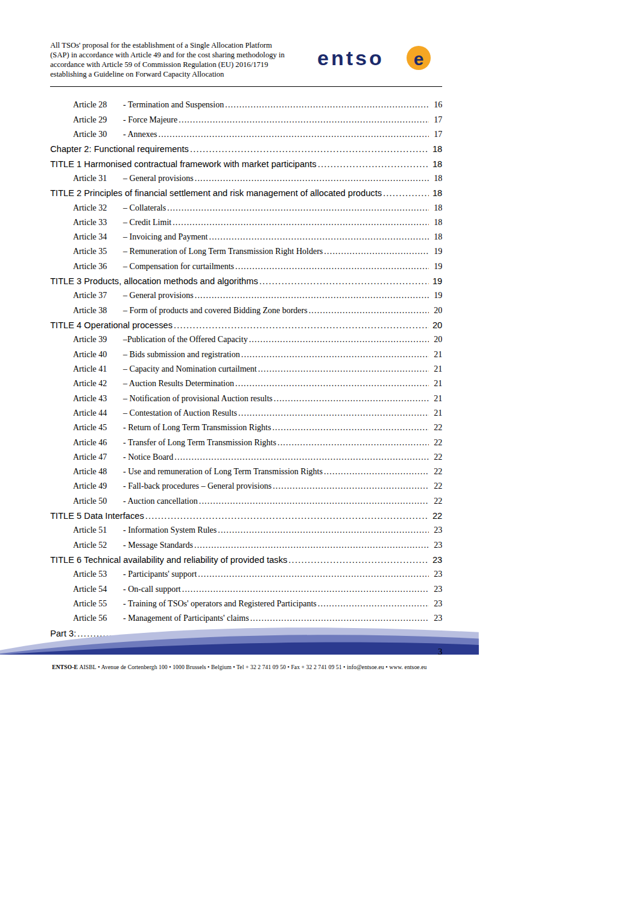All TSOs' proposal for the establishment of a Single Allocation Platform
(SAP) in accordance with Article 49 and for the cost sharing methodology in
accordance with Article 59 of Commission Regulation (EU) 2016/1719
establishing a Guideline on Forward Capacity Allocation
entso e
Article 28- Termination and Suspension.................................................................................................. 16
Article 29- Force Majeure................................................................................................................. 17
Article 30- Annexes......................................................................................................................... 17
Chapter 2: Functional requirements......................................................................................... 18
TITLE 1 Harmonised contractual framework with market participants......................................... 18
Article 31– General provisions....................................................................................................... 18
TITLE 2 Principles of financial settlement and risk management of allocated products............... 18
Article 32– Collaterals....................................................................................................................... 18
Article 33– Credit Limit..................................................................................................................... 18
Article 34– Invoicing and Payment................................................................................................. 18
Article 35– Remuneration of Long Term Transmission Right Holders................................................ 19
Article 36– Compensation for curtailments............................................................................................. 19
TITLE 3 Products, allocation methods and algorithms.............................................................. 19
Article 37– General provisions....................................................................................................... 19
Article 38– Form of products and covered Bidding Zone borders....................................................... 20
TITLE 4 Operational processes.................................................................................................. 20
Article 39–Publication of the Offered Capacity..................................................................................... 20
Article 40– Bids submission and registration......................................................................................... 21
Article 41– Capacity and Nomination curtailment.................................................................................. 21
Article 42– Auction Results Determination........................................................................................... 21
Article 43– Notification of provisional Auction results........................................................................ 21
Article 44– Contestation of Auction Results......................................................................................... 21
Article 45- Return of Long Term Transmission Rights......................................................................... 22
Article 46- Transfer of Long Term Transmission Rights....................................................................... 22
Article 47- Notice Board..................................................................................................................... 22
Article 48- Use and remuneration of Long Term Transmission Rights................................................ 22
Article 49- Fall-back procedures – General provisions......................................................................... 22
Article 50- Auction cancellation....................................................................................................... 22
TITLE 5 Data Interfaces............................................................................................................. 22
Article 51- Information System Rules................................................................................................. 23
Article 52- Message Standards....................................................................................................... 23
TITLE 6 Technical availability and reliability of provided tasks.................................................... 23
Article 53- Participants' support....................................................................................................... 23
Article 54- On-call support................................................................................................................. 23
Article 55- Training of TSOs' operators and Registered Participants................................................... 23
Article 56- Management of Participants' claims................................................................................... 23
Part 3:......................................................................................................................................... 25
3
ENTSO-E AISBL • Avenue de Cortenbergh 100 • 1000 Brussels • Belgium • Tel + 32 2 741 09 50 • Fax + 32 2 741 09 51 • info@entsoe.eu • www. entsoe.eu